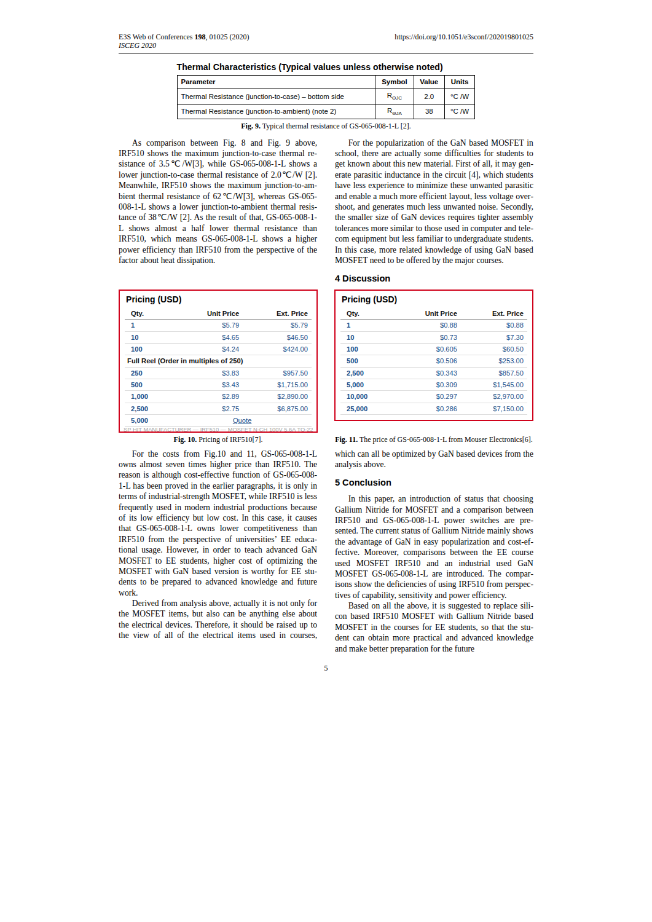E3S Web of Conferences 198, 01025 (2020)
ISCEG 2020
https://doi.org/10.1051/e3sconf/202019801025
Thermal Characteristics (Typical values unless otherwise noted)
| Parameter | Symbol | Value | Units |
| --- | --- | --- | --- |
| Thermal Resistance (junction-to-case) – bottom side | R ΘJC | 2.0 | °C /W |
| Thermal Resistance (junction-to-ambient) (note 2) | R ΘJA | 38 | °C /W |
Fig. 9. Typical thermal resistance of GS-065-008-1-L [2].
As comparison between Fig. 8 and Fig. 9 above, IRF510 shows the maximum junction-to-case thermal resistance of 3.5℃/W[3], while GS-065-008-1-L shows a lower junction-to-case thermal resistance of 2.0℃/W [2]. Meanwhile, IRF510 shows the maximum junction-to-ambient thermal resistance of 62℃/W[3], whereas GS-065-008-1-L shows a lower junction-to-ambient thermal resistance of 38℃/W [2]. As the result of that, GS-065-008-1-L shows almost a half lower thermal resistance than IRF510, which means GS-065-008-1-L shows a higher power efficiency than IRF510 from the perspective of the factor about heat dissipation.
For the popularization of the GaN based MOSFET in school, there are actually some difficulties for students to get known about this new material. First of all, it may generate parasitic inductance in the circuit [4], which students have less experience to minimize these unwanted parasitic and enable a much more efficient layout, less voltage overshoot, and generates much less unwanted noise. Secondly, the smaller size of GaN devices requires tighter assembly tolerances more similar to those used in computer and telecom equipment but less familiar to undergraduate students. In this case, more related knowledge of using GaN based MOSFET need to be offered by the major courses.
4 Discussion
Pricing (USD)
| Qty. | Unit Price | Ext. Price |
| --- | --- | --- |
| 1 | $5.79 | $5.79 |
| 10 | $4.65 | $46.50 |
| 100 | $4.24 | $424.00 |
| Full Reel (Order in multiples of 250) |
| 250 | $3.83 | $957.50 |
| 500 | $3.43 | $1,715.00 |
| 1,000 | $2.89 | $2,890.00 |
| 2,500 | $2.75 | $6,875.00 |
| 5,000 | Quote |
SP HIT MANUFACTURER — IRF510 — MOSFET N-CH 100V 5.6A TO-220AB
Pricing (USD)
| Qty. | Unit Price | Ext. Price |
| --- | --- | --- |
| 1 | $0.88 | $0.88 |
| 10 | $0.73 | $7.30 |
| 100 | $0.605 | $60.50 |
| 500 | $0.506 | $253.00 |
| 2,500 | $0.343 | $857.50 |
| 5,000 | $0.309 | $1,545.00 |
| 10,000 | $0.297 | $2,970.00 |
| 25,000 | $0.286 | $7,150.00 |
Fig. 10. Pricing of IRF510[7].
Fig. 11. The price of GS-065-008-1-L from Mouser Electronics[6].
For the costs from Fig.10 and 11, GS-065-008-1-L owns almost seven times higher price than IRF510. The reason is although cost-effective function of GS-065-008-1-L has been proved in the earlier paragraphs, it is only in terms of industrial-strength MOSFET, while IRF510 is less frequently used in modern industrial productions because of its low efficiency but low cost. In this case, it causes that GS-065-008-1-L owns lower competitiveness than IRF510 from the perspective of universities’ EE educational usage. However, in order to teach advanced GaN MOSFET to EE students, higher cost of optimizing the MOSFET with GaN based version is worthy for EE students to be prepared to advanced knowledge and future work.
Derived from analysis above, actually it is not only for the MOSFET items, but also can be anything else about the electrical devices. Therefore, it should be raised up to the view of all of the electrical items used in courses, which can all be optimized by GaN based devices from the analysis above.
5 Conclusion
In this paper, an introduction of status that choosing Gallium Nitride for MOSFET and a comparison between IRF510 and GS-065-008-1-L power switches are presented. The current status of Gallium Nitride mainly shows the advantage of GaN in easy popularization and cost-effective. Moreover, comparisons between the EE course used MOSFET IRF510 and an industrial used GaN MOSFET GS-065-008-1-L are introduced. The comparisons show the deficiencies of using IRF510 from perspectives of capability, sensitivity and power efficiency.
Based on all the above, it is suggested to replace silicon based IRF510 MOSFET with Gallium Nitride based MOSFET in the courses for EE students, so that the student can obtain more practical and advanced knowledge and make better preparation for the future
5